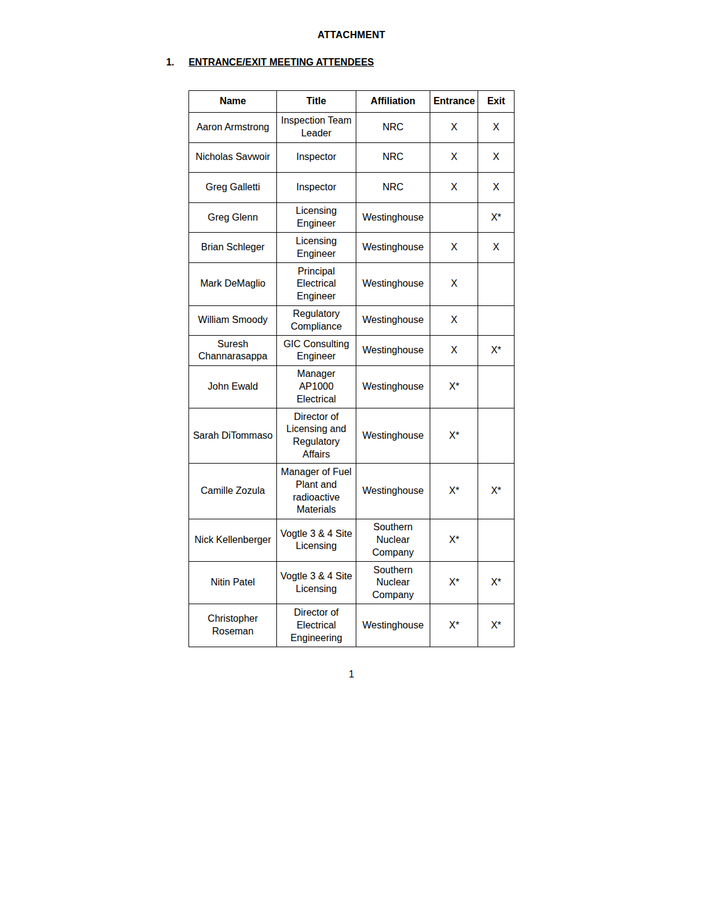ATTACHMENT
ENTRANCE/EXIT MEETING ATTENDEES
| Name | Title | Affiliation | Entrance | Exit |
| --- | --- | --- | --- | --- |
| Aaron Armstrong | Inspection Team Leader | NRC | X | X |
| Nicholas Savwoir | Inspector | NRC | X | X |
| Greg Galletti | Inspector | NRC | X | X |
| Greg Glenn | Licensing Engineer | Westinghouse | | X* |
| Brian Schleger | Licensing Engineer | Westinghouse | X | X |
| Mark DeMaglio | Principal Electrical Engineer | Westinghouse | X | |
| William Smoody | Regulatory Compliance | Westinghouse | X | |
| Suresh Channarasappa | GIC Consulting Engineer | Westinghouse | X | X* |
| John Ewald | Manager AP1000 Electrical | Westinghouse | X* | |
| Sarah DiTommaso | Director of Licensing and Regulatory Affairs | Westinghouse | X* | |
| Camille Zozula | Manager of Fuel Plant and radioactive Materials | Westinghouse | X* | X* |
| Nick Kellenberger | Vogtle 3 & 4 Site Licensing | Southern Nuclear Company | X* | |
| Nitin Patel | Vogtle 3 & 4 Site Licensing | Southern Nuclear Company | X* | X* |
| Christopher Roseman | Director of Electrical Engineering | Westinghouse | X* | X* |
1